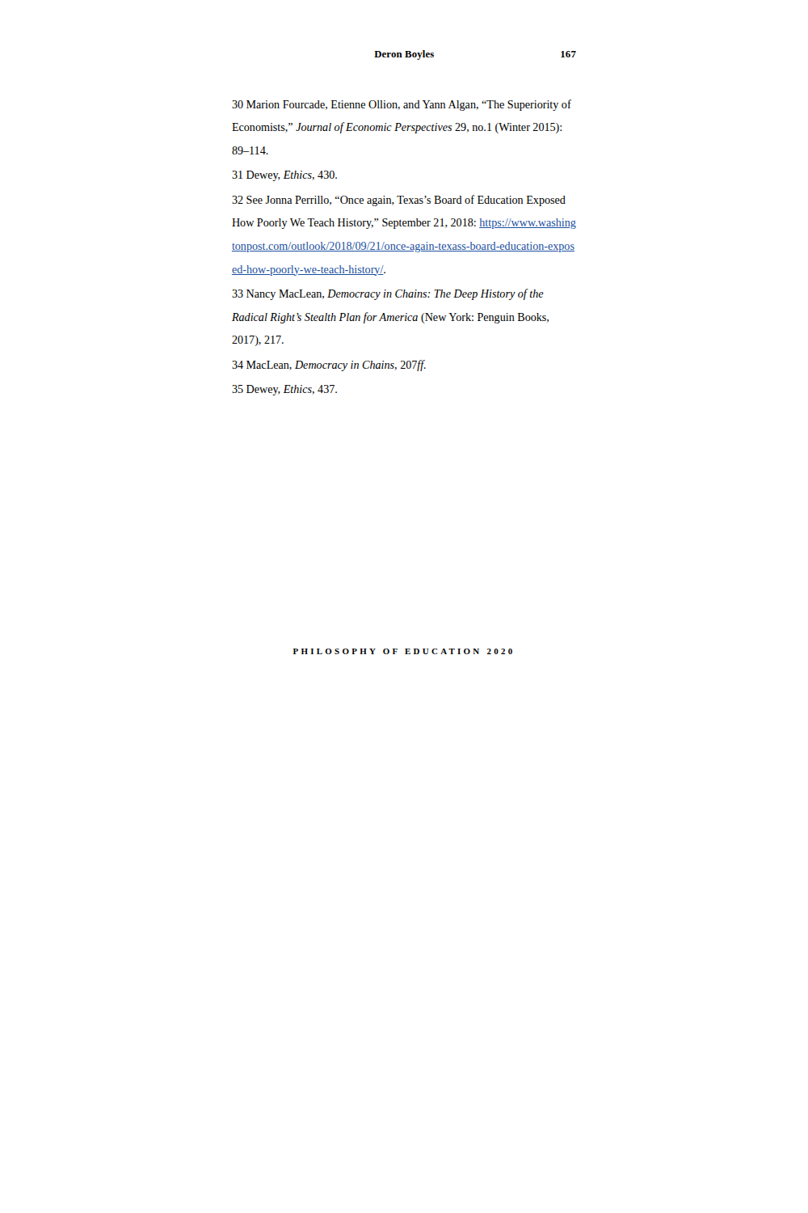Deron Boyles 167
30 Marion Fourcade, Etienne Ollion, and Yann Algan, “The Superiority of Economists,” Journal of Economic Perspectives 29, no.1 (Winter 2015): 89–114.
31 Dewey, Ethics, 430.
32 See Jonna Perrillo, “Once again, Texas’s Board of Education Exposed How Poorly We Teach History,” September 21, 2018: https://www.washingtonpost.com/outlook/2018/09/21/once-again-texass-board-education-exposed-how-poorly-we-teach-history/.
33 Nancy MacLean, Democracy in Chains: The Deep History of the Radical Right’s Stealth Plan for America (New York: Penguin Books, 2017), 217.
34 MacLean, Democracy in Chains, 207ff.
35 Dewey, Ethics, 437.
PHILOSOPHY OF EDUCATION 2020